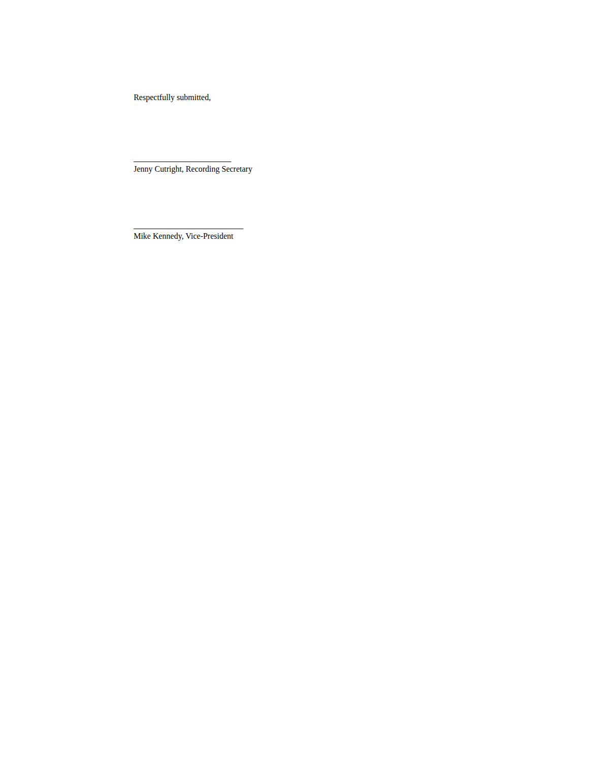Respectfully submitted,
________________________
Jenny Cutright, Recording Secretary
___________________________
Mike Kennedy, Vice-President